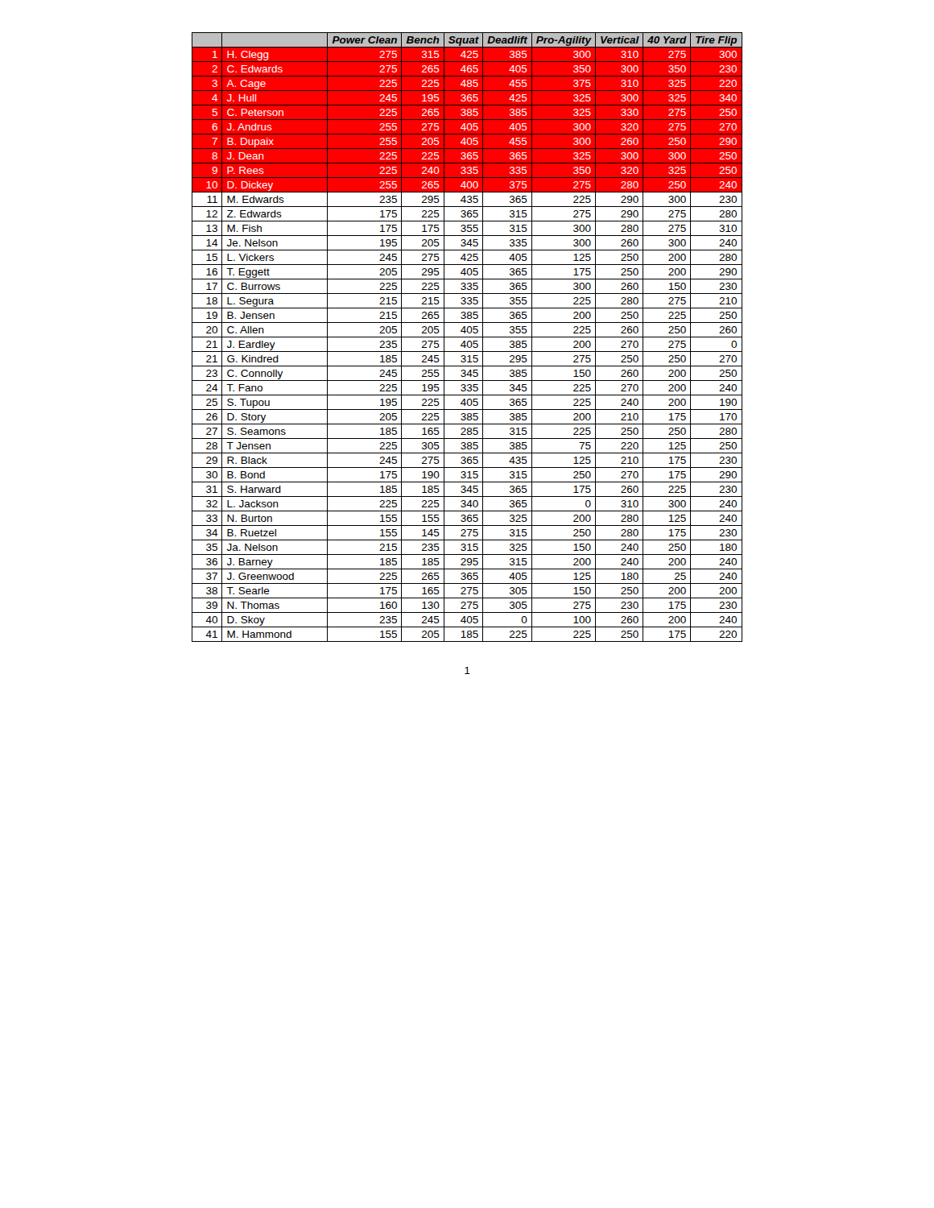| | | Power Clean | Bench | Squat | Deadlift | Pro-Agility | Vertical | 40 Yard | Tire Flip |
| --- | --- | --- | --- | --- | --- | --- | --- | --- | --- |
| 1 | H. Clegg | 275 | 315 | 425 | 385 | 300 | 310 | 275 | 300 |
| 2 | C. Edwards | 275 | 265 | 465 | 405 | 350 | 300 | 350 | 230 |
| 3 | A. Cage | 225 | 225 | 485 | 455 | 375 | 310 | 325 | 220 |
| 4 | J. Hull | 245 | 195 | 365 | 425 | 325 | 300 | 325 | 340 |
| 5 | C. Peterson | 225 | 265 | 385 | 385 | 325 | 330 | 275 | 250 |
| 6 | J. Andrus | 255 | 275 | 405 | 405 | 300 | 320 | 275 | 270 |
| 7 | B. Dupaix | 255 | 205 | 405 | 455 | 300 | 260 | 250 | 290 |
| 8 | J. Dean | 225 | 225 | 365 | 365 | 325 | 300 | 300 | 250 |
| 9 | P. Rees | 225 | 240 | 335 | 335 | 350 | 320 | 325 | 250 |
| 10 | D. Dickey | 255 | 265 | 400 | 375 | 275 | 280 | 250 | 240 |
| 11 | M. Edwards | 235 | 295 | 435 | 365 | 225 | 290 | 300 | 230 |
| 12 | Z. Edwards | 175 | 225 | 365 | 315 | 275 | 290 | 275 | 280 |
| 13 | M. Fish | 175 | 175 | 355 | 315 | 300 | 280 | 275 | 310 |
| 14 | Je. Nelson | 195 | 205 | 345 | 335 | 300 | 260 | 300 | 240 |
| 15 | L. Vickers | 245 | 275 | 425 | 405 | 125 | 250 | 200 | 280 |
| 16 | T. Eggett | 205 | 295 | 405 | 365 | 175 | 250 | 200 | 290 |
| 17 | C. Burrows | 225 | 225 | 335 | 365 | 300 | 260 | 150 | 230 |
| 18 | L. Segura | 215 | 215 | 335 | 355 | 225 | 280 | 275 | 210 |
| 19 | B. Jensen | 215 | 265 | 385 | 365 | 200 | 250 | 225 | 250 |
| 20 | C. Allen | 205 | 205 | 405 | 355 | 225 | 260 | 250 | 260 |
| 21 | J. Eardley | 235 | 275 | 405 | 385 | 200 | 270 | 275 | 0 |
| 21 | G. Kindred | 185 | 245 | 315 | 295 | 275 | 250 | 250 | 270 |
| 23 | C. Connolly | 245 | 255 | 345 | 385 | 150 | 260 | 200 | 250 |
| 24 | T. Fano | 225 | 195 | 335 | 345 | 225 | 270 | 200 | 240 |
| 25 | S. Tupou | 195 | 225 | 405 | 365 | 225 | 240 | 200 | 190 |
| 26 | D. Story | 205 | 225 | 385 | 385 | 200 | 210 | 175 | 170 |
| 27 | S. Seamons | 185 | 165 | 285 | 315 | 225 | 250 | 250 | 280 |
| 28 | T Jensen | 225 | 305 | 385 | 385 | 75 | 220 | 125 | 250 |
| 29 | R. Black | 245 | 275 | 365 | 435 | 125 | 210 | 175 | 230 |
| 30 | B. Bond | 175 | 190 | 315 | 315 | 250 | 270 | 175 | 290 |
| 31 | S. Harward | 185 | 185 | 345 | 365 | 175 | 260 | 225 | 230 |
| 32 | L. Jackson | 225 | 225 | 340 | 365 | 0 | 310 | 300 | 240 |
| 33 | N. Burton | 155 | 155 | 365 | 325 | 200 | 280 | 125 | 240 |
| 34 | B. Ruetzel | 155 | 145 | 275 | 315 | 250 | 280 | 175 | 230 |
| 35 | Ja. Nelson | 215 | 235 | 315 | 325 | 150 | 240 | 250 | 180 |
| 36 | J. Barney | 185 | 185 | 295 | 315 | 200 | 240 | 200 | 240 |
| 37 | J. Greenwood | 225 | 265 | 365 | 405 | 125 | 180 | 25 | 240 |
| 38 | T. Searle | 175 | 165 | 275 | 305 | 150 | 250 | 200 | 200 |
| 39 | N. Thomas | 160 | 130 | 275 | 305 | 275 | 230 | 175 | 230 |
| 40 | D. Skoy | 235 | 245 | 405 | 0 | 100 | 260 | 200 | 240 |
| 41 | M. Hammond | 155 | 205 | 185 | 225 | 225 | 250 | 175 | 220 |
1